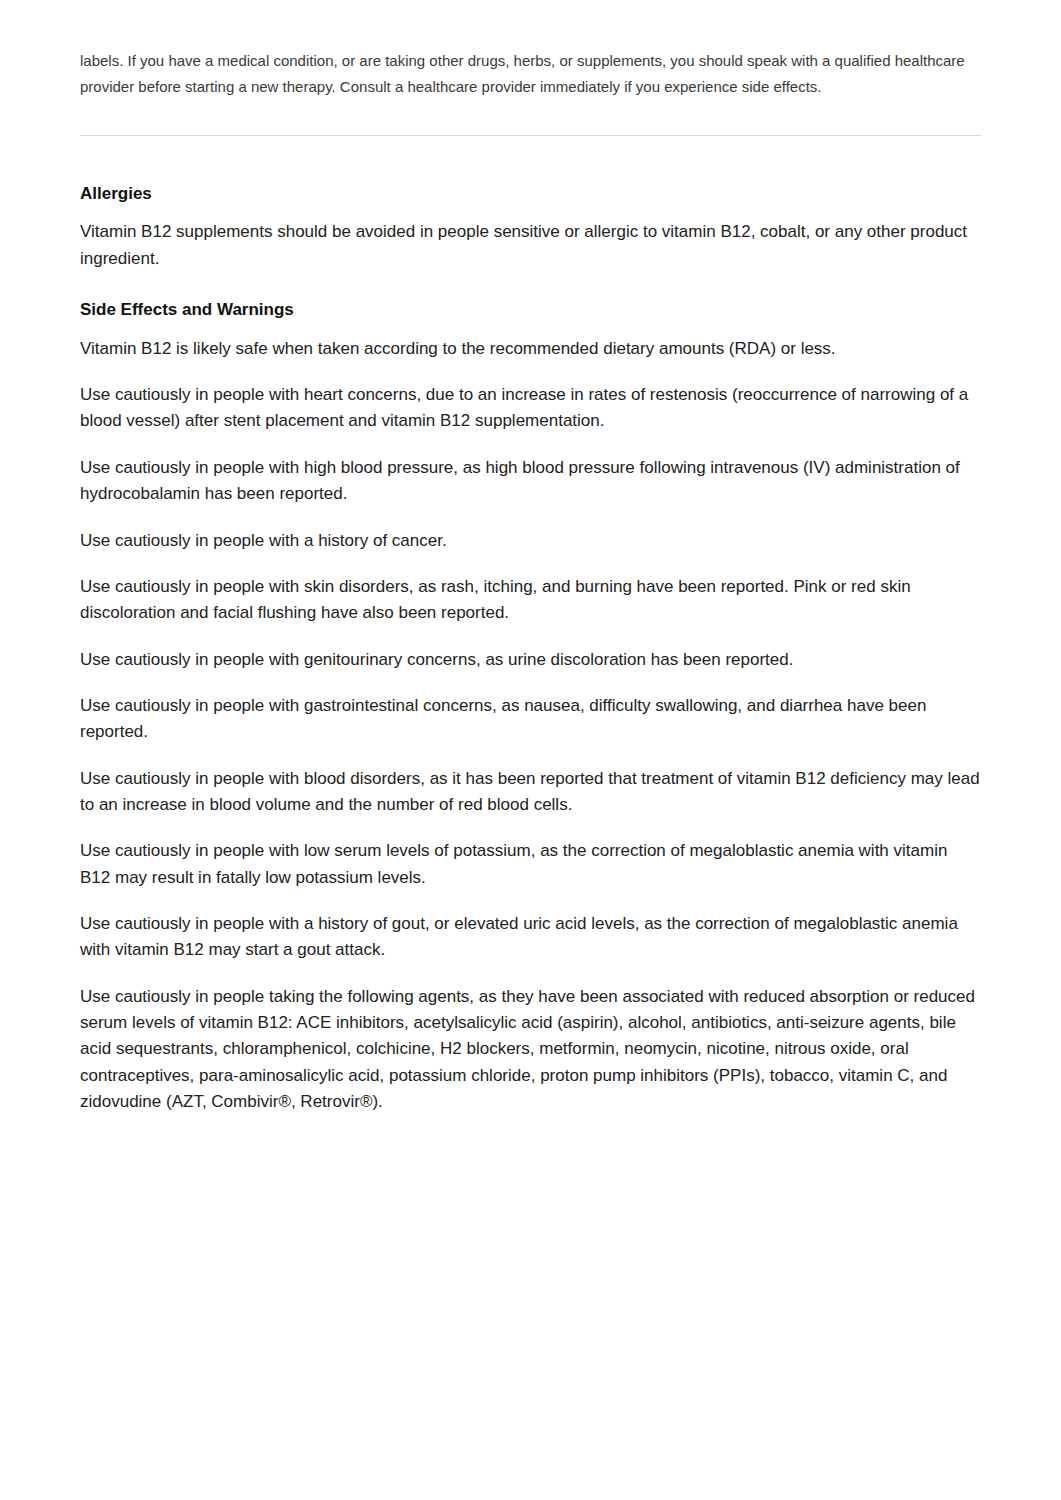labels. If you have a medical condition, or are taking other drugs, herbs, or supplements, you should speak with a qualified healthcare provider before starting a new therapy. Consult a healthcare provider immediately if you experience side effects.
Allergies
Vitamin B12 supplements should be avoided in people sensitive or allergic to vitamin B12, cobalt, or any other product ingredient.
Side Effects and Warnings
Vitamin B12 is likely safe when taken according to the recommended dietary amounts (RDA) or less.
Use cautiously in people with heart concerns, due to an increase in rates of restenosis (reoccurrence of narrowing of a blood vessel) after stent placement and vitamin B12 supplementation.
Use cautiously in people with high blood pressure, as high blood pressure following intravenous (IV) administration of hydrocobalamin has been reported.
Use cautiously in people with a history of cancer.
Use cautiously in people with skin disorders, as rash, itching, and burning have been reported. Pink or red skin discoloration and facial flushing have also been reported.
Use cautiously in people with genitourinary concerns, as urine discoloration has been reported.
Use cautiously in people with gastrointestinal concerns, as nausea, difficulty swallowing, and diarrhea have been reported.
Use cautiously in people with blood disorders, as it has been reported that treatment of vitamin B12 deficiency may lead to an increase in blood volume and the number of red blood cells.
Use cautiously in people with low serum levels of potassium, as the correction of megaloblastic anemia with vitamin B12 may result in fatally low potassium levels.
Use cautiously in people with a history of gout, or elevated uric acid levels, as the correction of megaloblastic anemia with vitamin B12 may start a gout attack.
Use cautiously in people taking the following agents, as they have been associated with reduced absorption or reduced serum levels of vitamin B12: ACE inhibitors, acetylsalicylic acid (aspirin), alcohol, antibiotics, anti-seizure agents, bile acid sequestrants, chloramphenicol, colchicine, H2 blockers, metformin, neomycin, nicotine, nitrous oxide, oral contraceptives, para-aminosalicylic acid, potassium chloride, proton pump inhibitors (PPIs), tobacco, vitamin C, and zidovudine (AZT, Combivir®, Retrovir®).